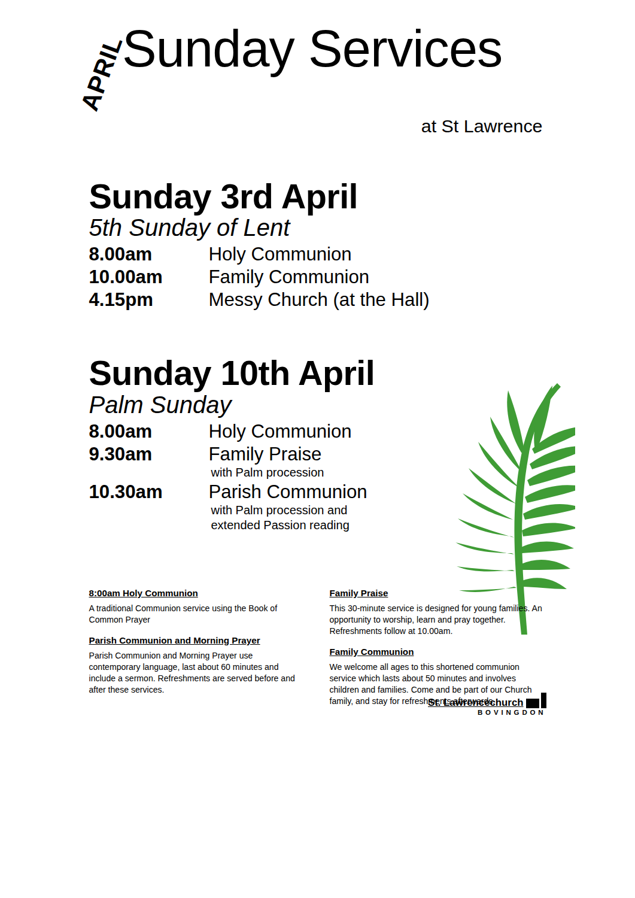APRIL
Sunday Services
at St Lawrence
Sunday 3rd April
5th Sunday of Lent
| 8.00am | Holy Communion |
| 10.00am | Family Communion |
| 4.15pm | Messy Church (at the Hall) |
Sunday 10th April
Palm Sunday
| 8.00am | Holy Communion |
| 9.30am | Family Praise with Palm procession |
| 10.30am | Parish Communion with Palm procession and extended Passion reading |
8:00am Holy Communion
A traditional Communion service using the Book of Common Prayer
Parish Communion and Morning Prayer
Parish Communion and Morning Prayer use contemporary language, last about 60 minutes and include a sermon. Refreshments are served before and after these services.
Family Praise
This 30-minute service is designed for young families. An opportunity to worship, learn and pray together. Refreshments follow at 10.00am.
Family Communion
We welcome all ages to this shortened communion service which lasts about 50 minutes and involves children and families. Come and be part of our Church family, and stay for refreshments afterwards.
St. Lawrencechurch
BOVINGDON